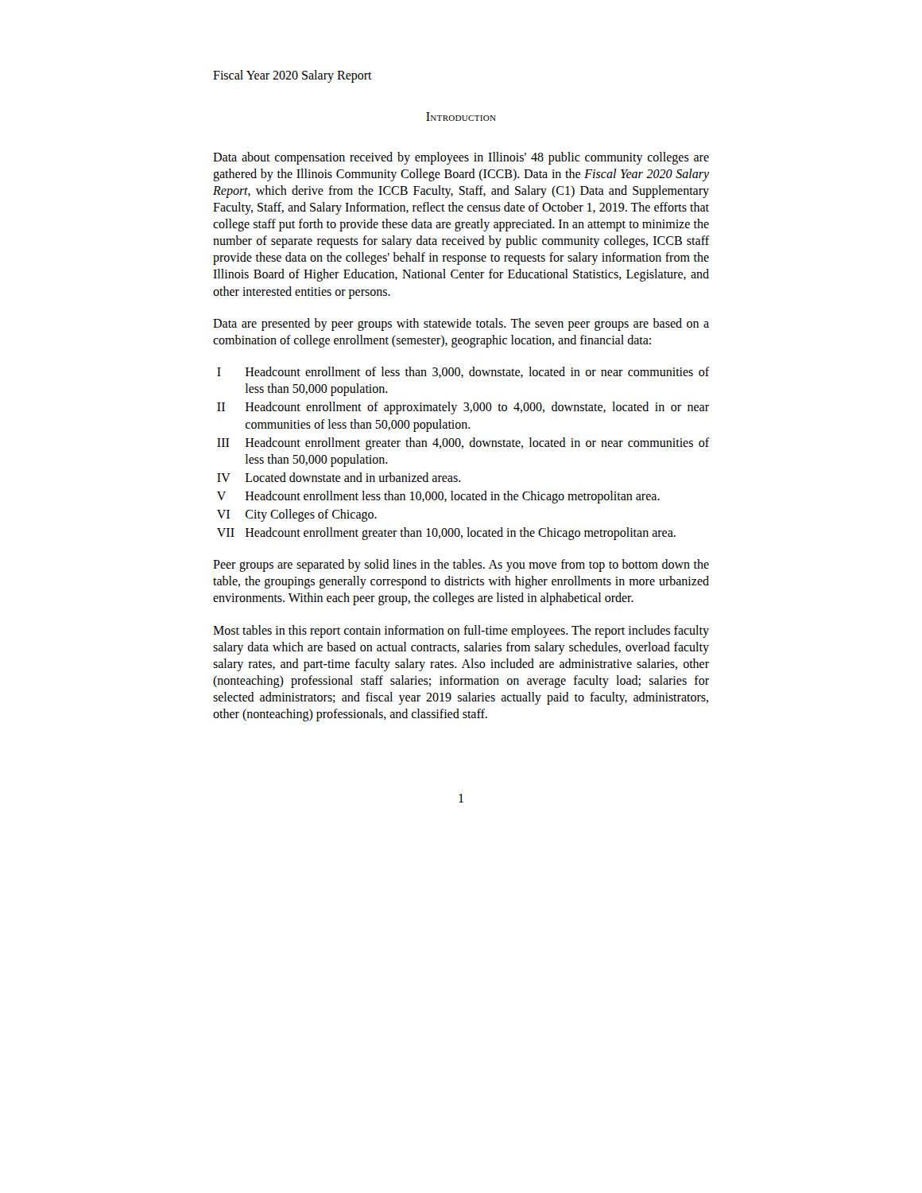Fiscal Year 2020 Salary Report
Introduction
Data about compensation received by employees in Illinois' 48 public community colleges are gathered by the Illinois Community College Board (ICCB). Data in the Fiscal Year 2020 Salary Report, which derive from the ICCB Faculty, Staff, and Salary (C1) Data and Supplementary Faculty, Staff, and Salary Information, reflect the census date of October 1, 2019. The efforts that college staff put forth to provide these data are greatly appreciated. In an attempt to minimize the number of separate requests for salary data received by public community colleges, ICCB staff provide these data on the colleges' behalf in response to requests for salary information from the Illinois Board of Higher Education, National Center for Educational Statistics, Legislature, and other interested entities or persons.
Data are presented by peer groups with statewide totals. The seven peer groups are based on a combination of college enrollment (semester), geographic location, and financial data:
IHeadcount enrollment of less than 3,000, downstate, located in or near communities of less than 50,000 population.
II Headcount enrollment of approximately 3,000 to 4,000, downstate, located in or near communities of less than 50,000 population.
III Headcount enrollment greater than 4,000, downstate, located in or near communities of less than 50,000 population.
IV Located downstate and in urbanized areas.
VHeadcount enrollment less than 10,000, located in the Chicago metropolitan area.
VI City Colleges of Chicago.
VII Headcount enrollment greater than 10,000, located in the Chicago metropolitan area.
Peer groups are separated by solid lines in the tables. As you move from top to bottom down the table, the groupings generally correspond to districts with higher enrollments in more urbanized environments. Within each peer group, the colleges are listed in alphabetical order.
Most tables in this report contain information on full-time employees. The report includes faculty salary data which are based on actual contracts, salaries from salary schedules, overload faculty salary rates, and part-time faculty salary rates. Also included are administrative salaries, other (nonteaching) professional staff salaries; information on average faculty load; salaries for selected administrators; and fiscal year 2019 salaries actually paid to faculty, administrators, other (nonteaching) professionals, and classified staff.
1